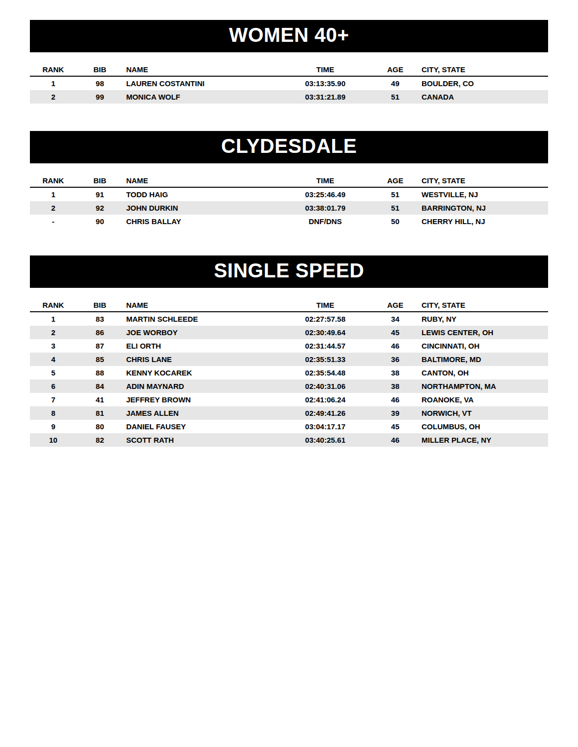WOMEN 40+
| RANK | BIB | NAME | TIME | AGE | CITY, STATE |
| --- | --- | --- | --- | --- | --- |
| 1 | 98 | LAUREN COSTANTINI | 03:13:35.90 | 49 | BOULDER, CO |
| 2 | 99 | MONICA WOLF | 03:31:21.89 | 51 | CANADA |
CLYDESDALE
| RANK | BIB | NAME | TIME | AGE | CITY, STATE |
| --- | --- | --- | --- | --- | --- |
| 1 | 91 | TODD HAIG | 03:25:46.49 | 51 | WESTVILLE, NJ |
| 2 | 92 | JOHN DURKIN | 03:38:01.79 | 51 | BARRINGTON, NJ |
| - | 90 | CHRIS BALLAY | DNF/DNS | 50 | CHERRY HILL, NJ |
SINGLE SPEED
| RANK | BIB | NAME | TIME | AGE | CITY, STATE |
| --- | --- | --- | --- | --- | --- |
| 1 | 83 | MARTIN SCHLEEDE | 02:27:57.58 | 34 | RUBY, NY |
| 2 | 86 | JOE WORBOY | 02:30:49.64 | 45 | LEWIS CENTER, OH |
| 3 | 87 | ELI ORTH | 02:31:44.57 | 46 | CINCINNATI, OH |
| 4 | 85 | CHRIS LANE | 02:35:51.33 | 36 | BALTIMORE, MD |
| 5 | 88 | KENNY KOCAREK | 02:35:54.48 | 38 | CANTON, OH |
| 6 | 84 | ADIN MAYNARD | 02:40:31.06 | 38 | NORTHAMPTON, MA |
| 7 | 41 | JEFFREY BROWN | 02:41:06.24 | 46 | ROANOKE, VA |
| 8 | 81 | JAMES ALLEN | 02:49:41.26 | 39 | NORWICH, VT |
| 9 | 80 | DANIEL FAUSEY | 03:04:17.17 | 45 | COLUMBUS, OH |
| 10 | 82 | SCOTT RATH | 03:40:25.61 | 46 | MILLER PLACE, NY |